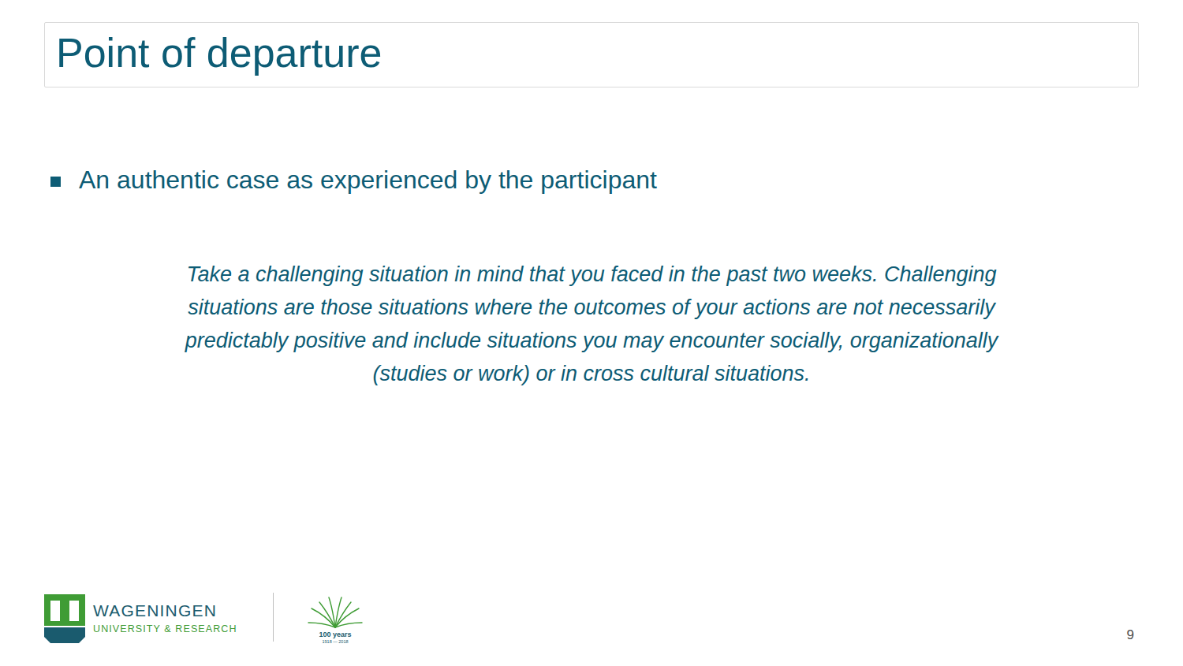Point of departure
An authentic case as experienced by the participant
Take a challenging situation in mind that you faced in the past two weeks. Challenging situations are those situations where the outcomes of your actions are not necessarily predictably positive and include situations you may encounter socially, organizationally (studies or work) or in cross cultural situations.
WAGENINGEN UNIVERSITY & RESEARCH
100 years 1918 — 2018
9